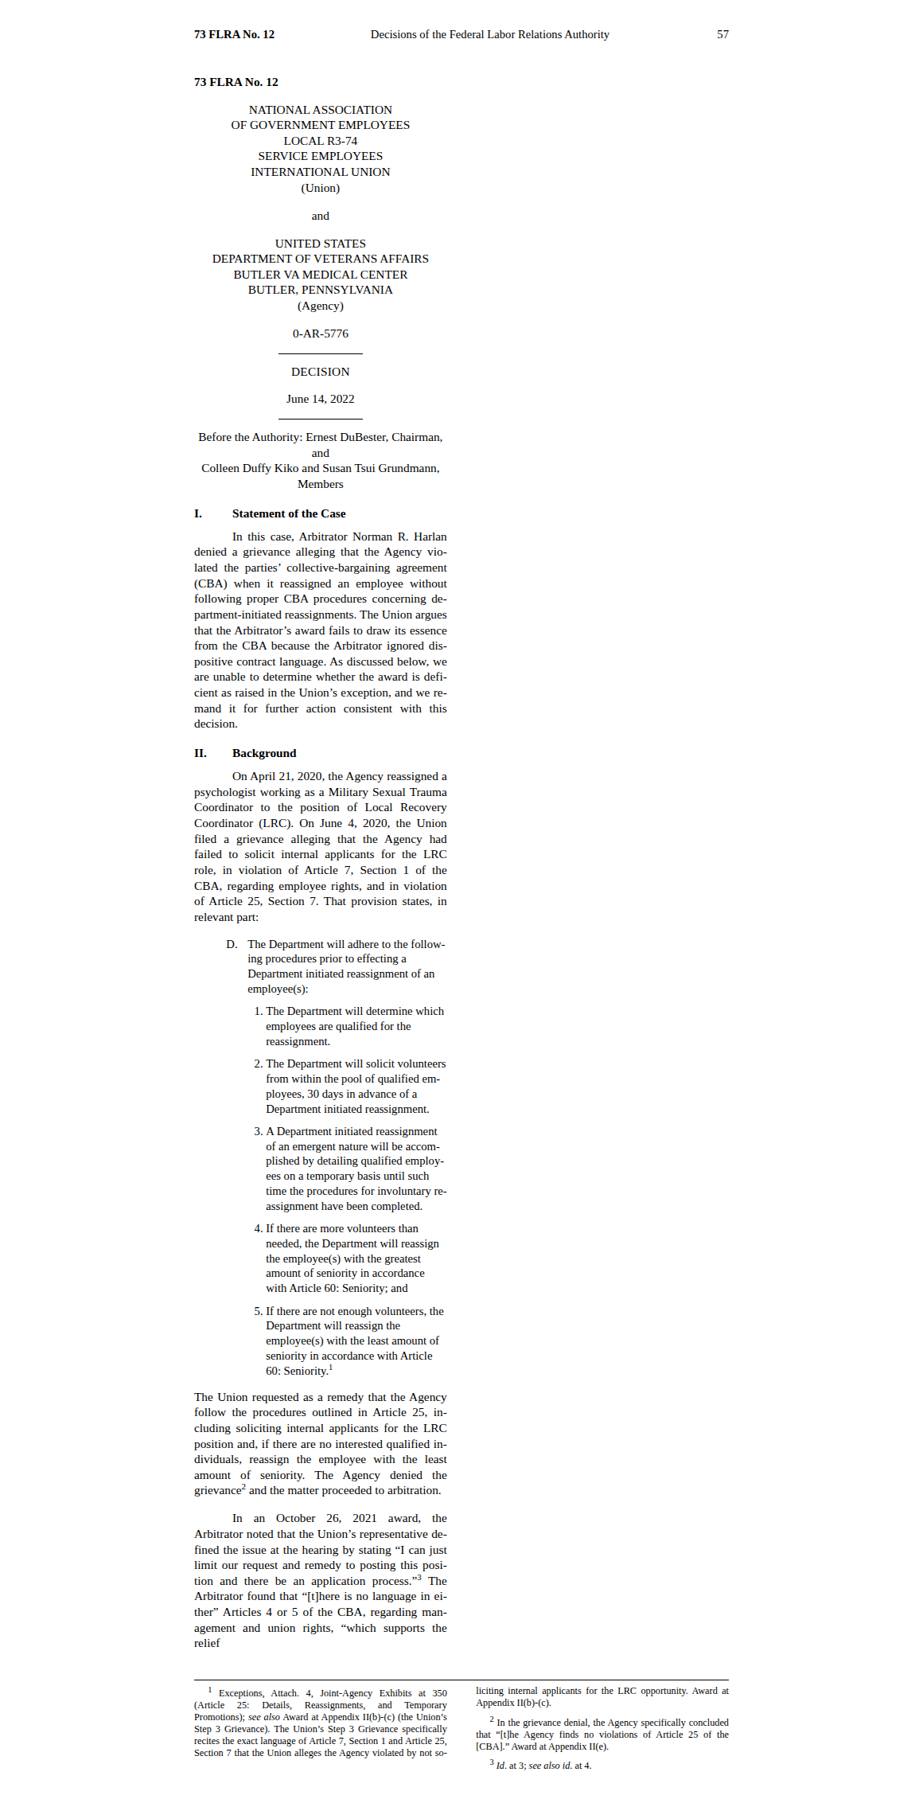73 FLRA No. 12
Decisions of the Federal Labor Relations Authority
57
73 FLRA No. 12
NATIONAL ASSOCIATION
OF GOVERNMENT EMPLOYEES
LOCAL R3-74
SERVICE EMPLOYEES
INTERNATIONAL UNION
(Union)
and
UNITED STATES
DEPARTMENT OF VETERANS AFFAIRS
BUTLER VA MEDICAL CENTER
BUTLER, PENNSYLVANIA
(Agency)
0-AR-5776
DECISION
June 14, 2022
Before the Authority: Ernest DuBester, Chairman, and
Colleen Duffy Kiko and Susan Tsui Grundmann,
Members
I. Statement of the Case
In this case, Arbitrator Norman R. Harlan denied a grievance alleging that the Agency violated the parties’ collective-bargaining agreement (CBA) when it reassigned an employee without following proper CBA procedures concerning department-initiated reassignments. The Union argues that the Arbitrator’s award fails to draw its essence from the CBA because the Arbitrator ignored dispositive contract language. As discussed below, we are unable to determine whether the award is deficient as raised in the Union’s exception, and we remand it for further action consistent with this decision.
II. Background
On April 21, 2020, the Agency reassigned a psychologist working as a Military Sexual Trauma Coordinator to the position of Local Recovery Coordinator (LRC). On June 4, 2020, the Union filed a grievance alleging that the Agency had failed to solicit internal applicants for the LRC role, in violation of Article 7, Section 1 of the CBA, regarding employee rights, and in violation of Article 25, Section 7. That provision states, in relevant part:
D. The Department will adhere to the following procedures prior to effecting a Department initiated reassignment of an employee(s):
The Department will determine which employees are qualified for the reassignment.
The Department will solicit volunteers from within the pool of qualified employees, 30 days in advance of a Department initiated reassignment.
A Department initiated reassignment of an emergent nature will be accomplished by detailing qualified employees on a temporary basis until such time the procedures for involuntary reassignment have been completed.
If there are more volunteers than needed, the Department will reassign the employee(s) with the greatest amount of seniority in accordance with Article 60: Seniority; and
If there are not enough volunteers, the Department will reassign the employee(s) with the least amount of seniority in accordance with Article 60: Seniority.1
The Union requested as a remedy that the Agency follow the procedures outlined in Article 25, including soliciting internal applicants for the LRC position and, if there are no interested qualified individuals, reassign the employee with the least amount of seniority. The Agency denied the grievance2 and the matter proceeded to arbitration.
In an October 26, 2021 award, the Arbitrator noted that the Union’s representative defined the issue at the hearing by stating “I can just limit our request and remedy to posting this position and there be an application process.”3 The Arbitrator found that “[t]here is no language in either” Articles 4 or 5 of the CBA, regarding management and union rights, “which supports the relief
1 Exceptions, Attach. 4, Joint-Agency Exhibits at 350 (Article 25: Details, Reassignments, and Temporary Promotions); see also Award at Appendix II(b)-(c) (the Union’s Step 3 Grievance). The Union’s Step 3 Grievance specifically recites the exact language of Article 7, Section 1 and Article 25, Section 7 that the Union alleges the Agency violated by not soliciting internal applicants for the LRC opportunity. Award at Appendix II(b)-(c).
2 In the grievance denial, the Agency specifically concluded that “[t]he Agency finds no violations of Article 25 of the [CBA].” Award at Appendix II(e).
3 Id. at 3; see also id. at 4.